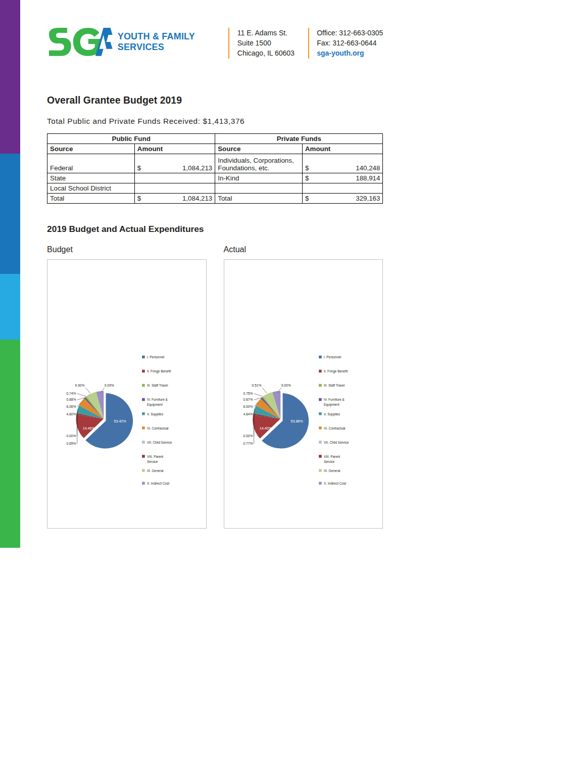YOUTH & FAMILY SERVICES
11 E. Adams St.
Suite 1500
Chicago, IL 60603
Office: 312-663-0305
Fax: 312-663-0644
sga-youth.org
Overall Grantee Budget 2019
Total Public and Private Funds Received: $1,413,376
| Public Fund | Private Funds |
| --- | --- |
| Source | Amount | Source | Amount |
| Federal | $ 1,084,213 | Individuals, Corporations, Foundations, etc. | $ 140,248 |
| State | | In-Kind | $ 188,914 |
| Local School District | | | |
| Total | $ 1,084,213 | Total | $ 329,163 |
2019 Budget and Actual Expenditures
Budget
53.42% 14.46% 9.90% 9.09% 0.74% 0.88% 6.06% 4.80% 0.00% 0.65% I. Personnel II. Fringe Benefit III. Staff Travel IV. Furniture & Equipment V. Supplies VI. Contractual VII. Child Service VIII. Parent Service IX. General X. Indirect Cost
Actual
53.86% 14.40% 9.51% 9.00% 0.75% 0.87% 6.00% 4.84% 0.00% 0.77% I. Personnel II. Fringe Benefit III. Staff Travel IV. Furniture & Equipment V. Supplies VI. Contractual VII. Child Service VIII. Parent Service IX. General X. Indirect Cost